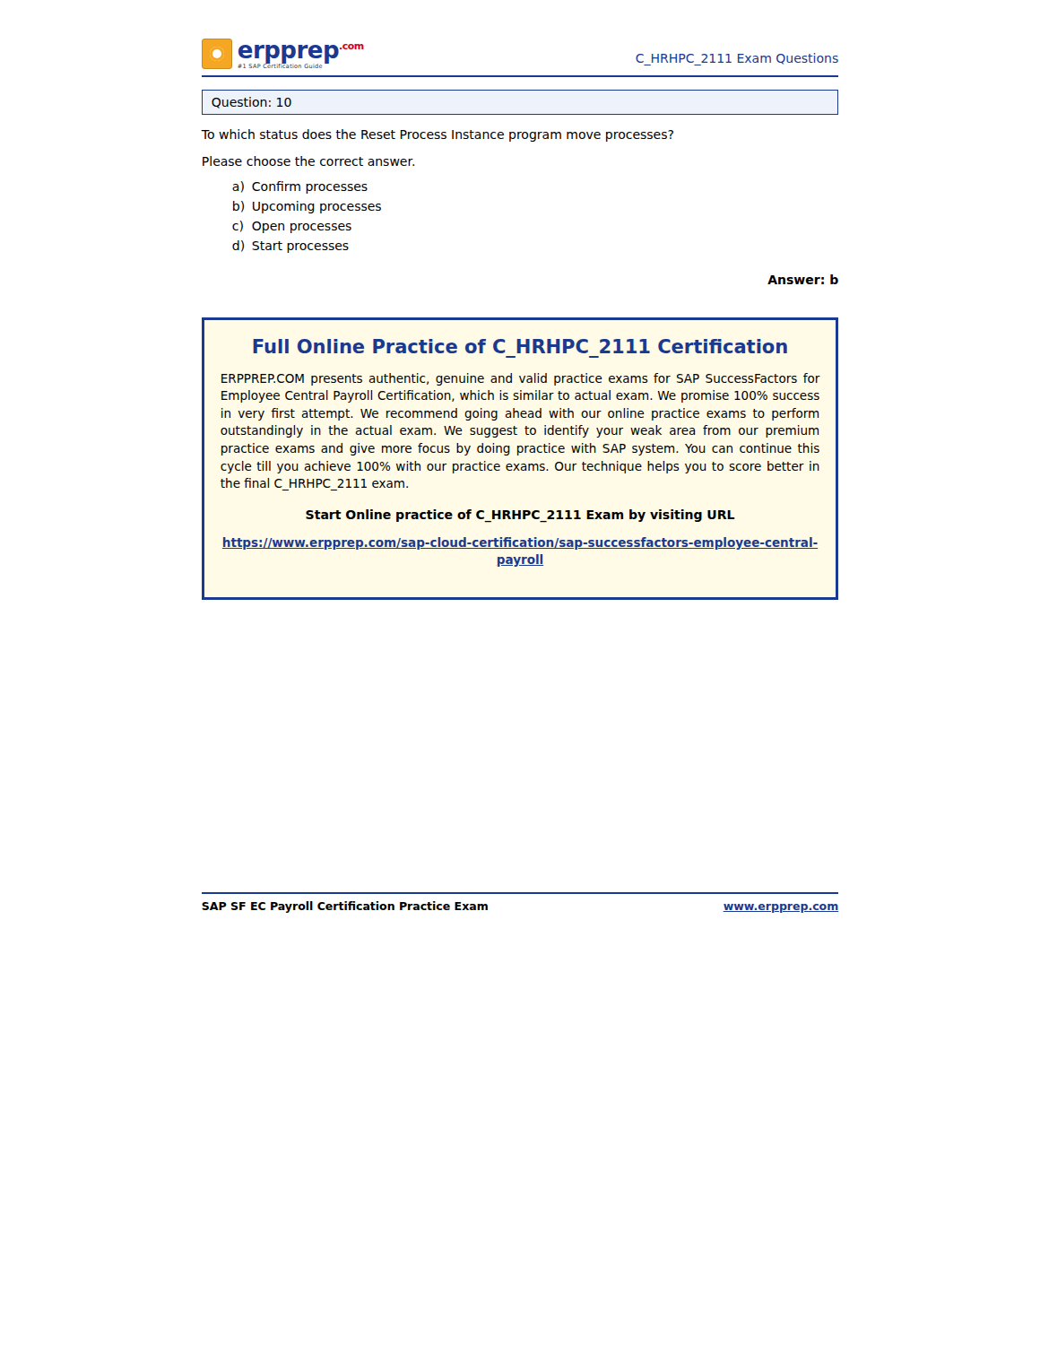erpprep.com
#1 SAP Certification Guide
C_HRHPC_2111 Exam Questions
Question: 10
To which status does the Reset Process Instance program move processes?
Please choose the correct answer.
a) Confirm processes
b) Upcoming processes
c) Open processes
d) Start processes
Answer: b
Full Online Practice of C_HRHPC_2111 Certification
ERPPREP.COM presents authentic, genuine and valid practice exams for SAP SuccessFactors for Employee Central Payroll Certification, which is similar to actual exam. We promise 100% success in very first attempt. We recommend going ahead with our online practice exams to perform outstandingly in the actual exam. We suggest to identify your weak area from our premium practice exams and give more focus by doing practice with SAP system. You can continue this cycle till you achieve 100% with our practice exams. Our technique helps you to score better in the final C_HRHPC_2111 exam.
Start Online practice of C_HRHPC_2111 Exam by visiting URL
https://www.erpprep.com/sap-cloud-certification/sap-successfactors-employee-central-payroll
SAP SF EC Payroll Certification Practice Exam
www.erpprep.com